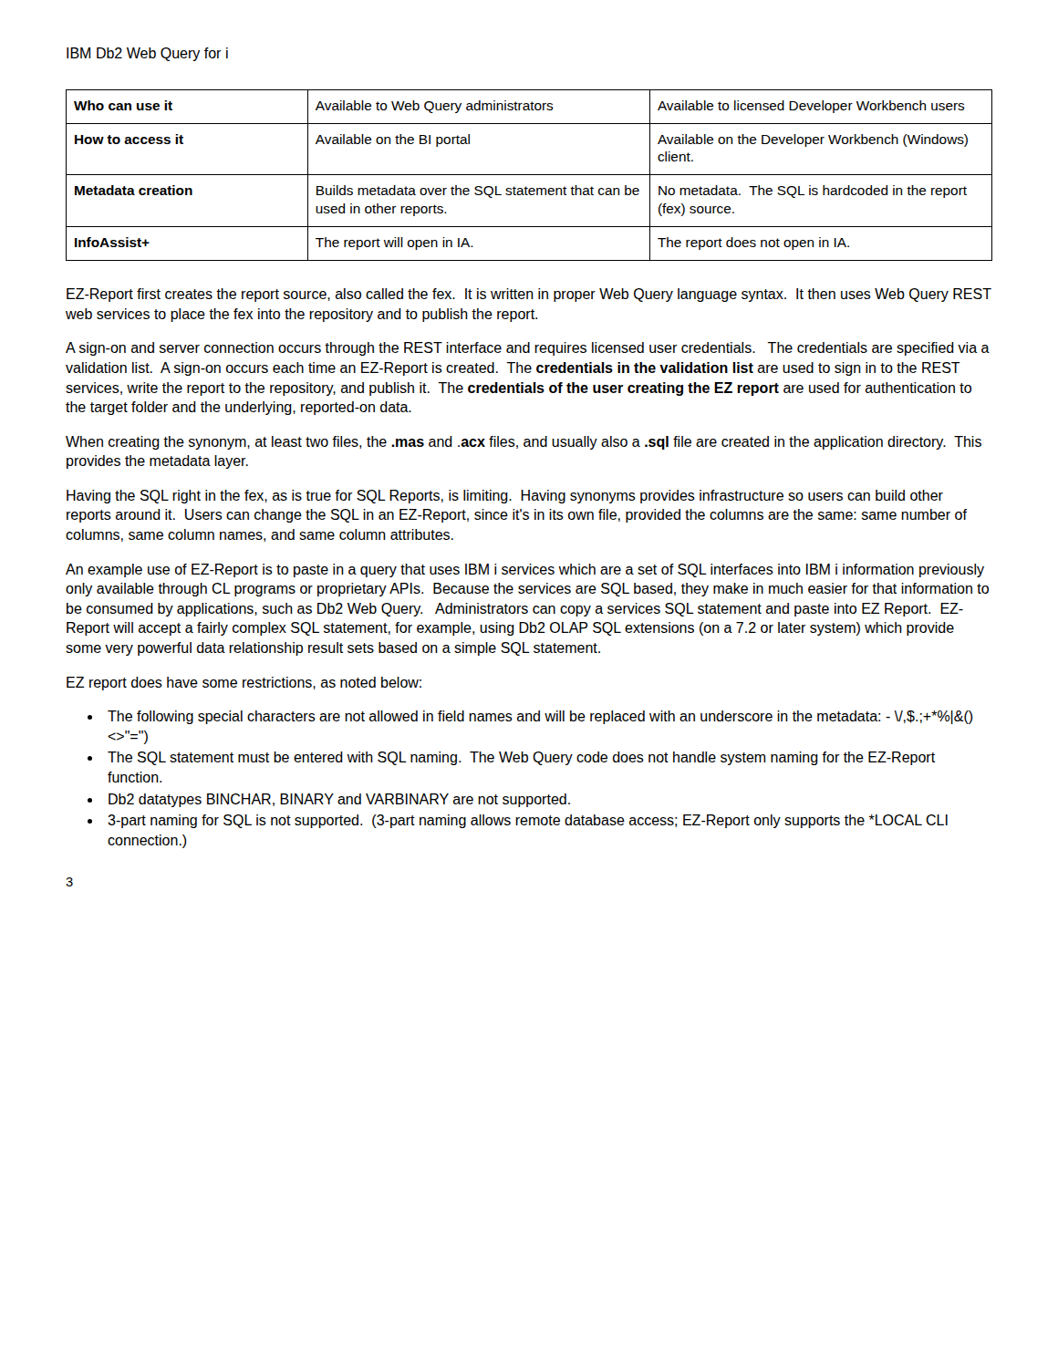IBM Db2 Web Query for i
| Who can use it | Available to Web Query administrators | Available to licensed Developer Workbench users |
| How to access it | Available on the BI portal | Available on the Developer Workbench (Windows) client. |
| Metadata creation | Builds metadata over the SQL statement that can be used in other reports. | No metadata. The SQL is hardcoded in the report (fex) source. |
| InfoAssist+ | The report will open in IA. | The report does not open in IA. |
EZ-Report first creates the report source, also called the fex. It is written in proper Web Query language syntax. It then uses Web Query REST web services to place the fex into the repository and to publish the report.
A sign-on and server connection occurs through the REST interface and requires licensed user credentials. The credentials are specified via a validation list. A sign-on occurs each time an EZ-Report is created. The credentials in the validation list are used to sign in to the REST services, write the report to the repository, and publish it. The credentials of the user creating the EZ report are used for authentication to the target folder and the underlying, reported-on data.
When creating the synonym, at least two files, the .mas and .acx files, and usually also a .sql file are created in the application directory. This provides the metadata layer.
Having the SQL right in the fex, as is true for SQL Reports, is limiting. Having synonyms provides infrastructure so users can build other reports around it. Users can change the SQL in an EZ-Report, since it's in its own file, provided the columns are the same: same number of columns, same column names, and same column attributes.
An example use of EZ-Report is to paste in a query that uses IBM i services which are a set of SQL interfaces into IBM i information previously only available through CL programs or proprietary APIs. Because the services are SQL based, they make in much easier for that information to be consumed by applications, such as Db2 Web Query. Administrators can copy a services SQL statement and paste into EZ Report. EZ-Report will accept a fairly complex SQL statement, for example, using Db2 OLAP SQL extensions (on a 7.2 or later system) which provide some very powerful data relationship result sets based on a simple SQL statement.
EZ report does have some restrictions, as noted below:
The following special characters are not allowed in field names and will be replaced with an underscore in the metadata: - \/,$.;+*%|&()<>"=")
The SQL statement must be entered with SQL naming. The Web Query code does not handle system naming for the EZ-Report function.
Db2 datatypes BINCHAR, BINARY and VARBINARY are not supported.
3-part naming for SQL is not supported. (3-part naming allows remote database access; EZ-Report only supports the *LOCAL CLI connection.)
3